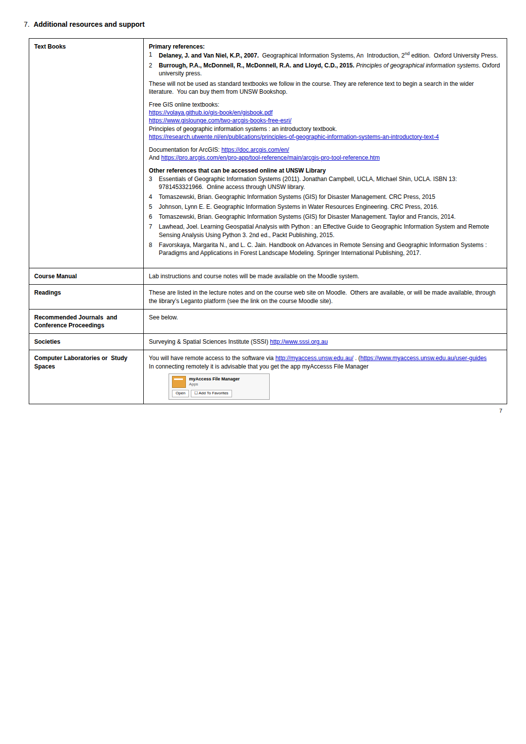7. Additional resources and support
| Text Books | Primary references: 1 Delaney, J. and Van Niel, K.P., 2007. Geographical Information Systems, An Introduction, 2 nd edition. Oxford University Press. 2 Burrough, P.A., McDonnell, R., McDonnell, R.A. and Lloyd, C.D., 2015. Principles of geographical information systems . Oxford university press. These will not be used as standard textbooks we follow in the course. They are reference text to begin a search in the wider literature. You can buy them from UNSW Bookshop. Free GIS online textbooks: https://volaya.github.io/gis-book/en/gisbook.pdf https://www.gislounge.com/two-arcgis-books-free-esri/ Principles of geographic information systems : an introductory textbook. https://research.utwente.nl/en/publications/principles-of-geographic-information-systems-an-introductory-text-4 Documentation for ArcGIS: https://doc.arcgis.com/en/ And https://pro.arcgis.com/en/pro-app/tool-reference/main/arcgis-pro-tool-reference.htm Other references that can be accessed online at UNSW Library 3 Essentials of Geographic Information Systems (2011). Jonathan Campbell, UCLA, MIchael Shin, UCLA. ISBN 13: 9781453321966. Online access through UNSW library. 4 Tomaszewski, Brian. Geographic Information Systems (GIS) for Disaster Management. CRC Press, 2015 5 Johnson, Lynn E. E. Geographic Information Systems in Water Resources Engineering. CRC Press, 2016. 6 Tomaszewski, Brian. Geographic Information Systems (GIS) for Disaster Management. Taylor and Francis, 2014. 7 Lawhead, Joel. Learning Geospatial Analysis with Python : an Effective Guide to Geographic Information System and Remote Sensing Analysis Using Python 3. 2nd ed., Packt Publishing, 2015. 8 Favorskaya, Margarita N., and L. C. Jain. Handbook on Advances in Remote Sensing and Geographic Information Systems : Paradigms and Applications in Forest Landscape Modeling. Springer International Publishing, 2017. |
| Course Manual | Lab instructions and course notes will be made available on the Moodle system. |
| Readings | These are listed in the lecture notes and on the course web site on Moodle. Others are available, or will be made available, through the library’s Leganto platform (see the link on the course Moodle site). |
| Recommended Journals and Conference Proceedings | See below. |
| Societies | Surveying & Spatial Sciences Institute (SSSI) http://www.sssi.org.au |
| Computer Laboratories or Study Spaces | You will have remote access to the software via http://myaccess.unsw.edu.au/ . ( https://www.myaccess.unsw.edu.au/user-guides In connecting remotely it is advisable that you get the app myAccesss File Manager myAccess File Manager Apps Open ☐ Add To Favorites |
7